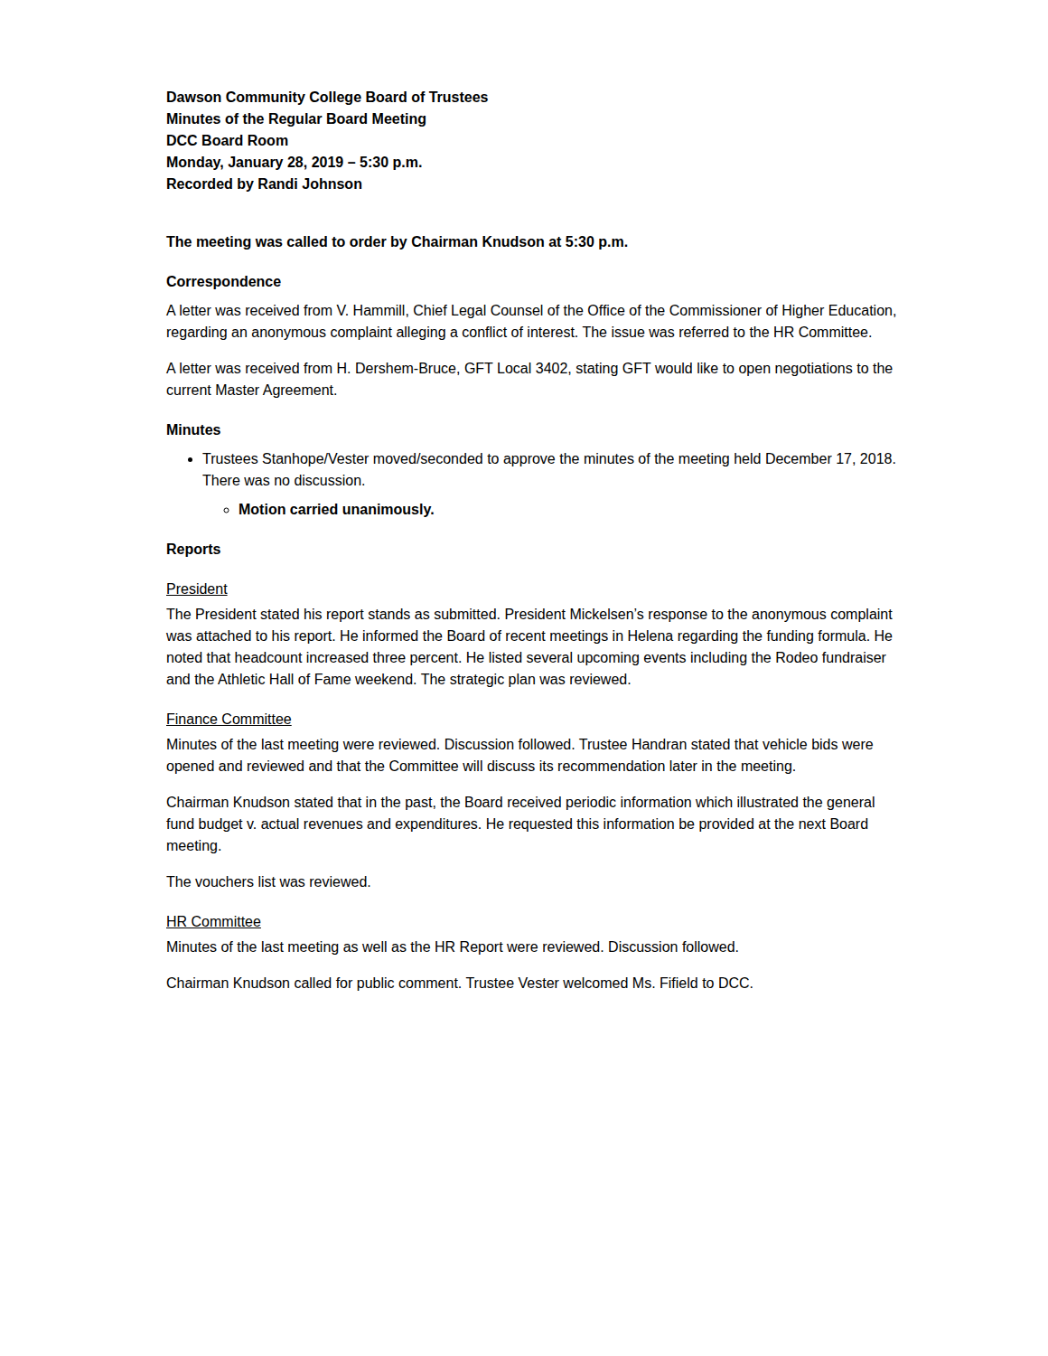Dawson Community College Board of Trustees
Minutes of the Regular Board Meeting
DCC Board Room
Monday, January 28, 2019 – 5:30 p.m.
Recorded by Randi Johnson
The meeting was called to order by Chairman Knudson at 5:30 p.m.
Correspondence
A letter was received from V. Hammill, Chief Legal Counsel of the Office of the Commissioner of Higher Education, regarding an anonymous complaint alleging a conflict of interest. The issue was referred to the HR Committee.
A letter was received from H. Dershem-Bruce, GFT Local 3402, stating GFT would like to open negotiations to the current Master Agreement.
Minutes
Trustees Stanhope/Vester moved/seconded to approve the minutes of the meeting held December 17, 2018. There was no discussion.
Motion carried unanimously.
Reports
President
The President stated his report stands as submitted. President Mickelsen’s response to the anonymous complaint was attached to his report. He informed the Board of recent meetings in Helena regarding the funding formula. He noted that headcount increased three percent. He listed several upcoming events including the Rodeo fundraiser and the Athletic Hall of Fame weekend. The strategic plan was reviewed.
Finance Committee
Minutes of the last meeting were reviewed. Discussion followed. Trustee Handran stated that vehicle bids were opened and reviewed and that the Committee will discuss its recommendation later in the meeting.
Chairman Knudson stated that in the past, the Board received periodic information which illustrated the general fund budget v. actual revenues and expenditures. He requested this information be provided at the next Board meeting.
The vouchers list was reviewed.
HR Committee
Minutes of the last meeting as well as the HR Report were reviewed. Discussion followed.
Chairman Knudson called for public comment. Trustee Vester welcomed Ms. Fifield to DCC.